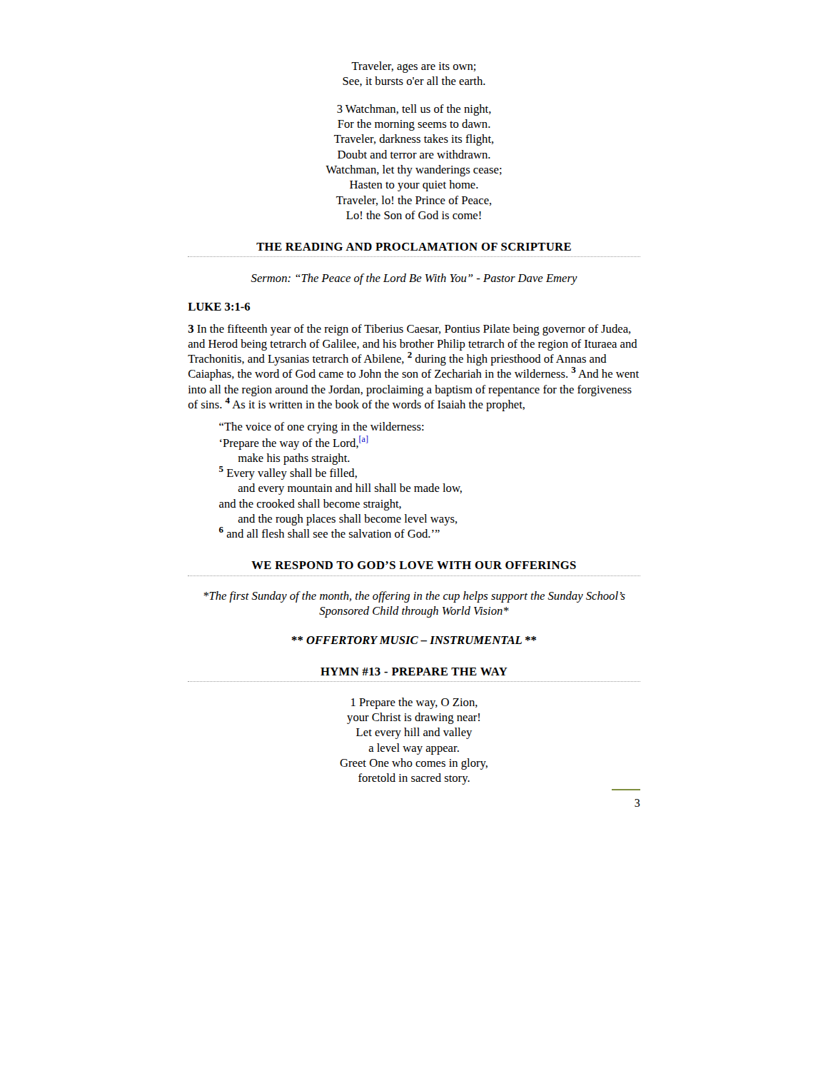Traveler, ages are its own;
See, it bursts o'er all the earth.
3 Watchman, tell us of the night,
For the morning seems to dawn.
Traveler, darkness takes its flight,
Doubt and terror are withdrawn.
Watchman, let thy wanderings cease;
Hasten to your quiet home.
Traveler, lo! the Prince of Peace,
Lo! the Son of God is come!
THE READING AND PROCLAMATION OF SCRIPTURE
Sermon: “The Peace of the Lord Be With You” - Pastor Dave Emery
LUKE 3:1-6
3 In the fifteenth year of the reign of Tiberius Caesar, Pontius Pilate being governor of Judea, and Herod being tetrarch of Galilee, and his brother Philip tetrarch of the region of Ituraea and Trachonitis, and Lysanias tetrarch of Abilene, 2 during the high priesthood of Annas and Caiaphas, the word of God came to John the son of Zechariah in the wilderness. 3 And he went into all the region around the Jordan, proclaiming a baptism of repentance for the forgiveness of sins. 4 As it is written in the book of the words of Isaiah the prophet,
“The voice of one crying in the wilderness:
‘Prepare the way of the Lord,[a]
make his paths straight.
5 Every valley shall be filled,
and every mountain and hill shall be made low,
and the crooked shall become straight,
and the rough places shall become level ways,
6 and all flesh shall see the salvation of God.’”
WE RESPOND TO GOD’S LOVE WITH OUR OFFERINGS
*The first Sunday of the month, the offering in the cup helps support the Sunday School’s Sponsored Child through World Vision*
** OFFERTORY MUSIC – INSTRUMENTAL **
HYMN #13 - PREPARE THE WAY
1 Prepare the way, O Zion,
your Christ is drawing near!
Let every hill and valley
a level way appear.
Greet One who comes in glory,
foretold in sacred story.
3